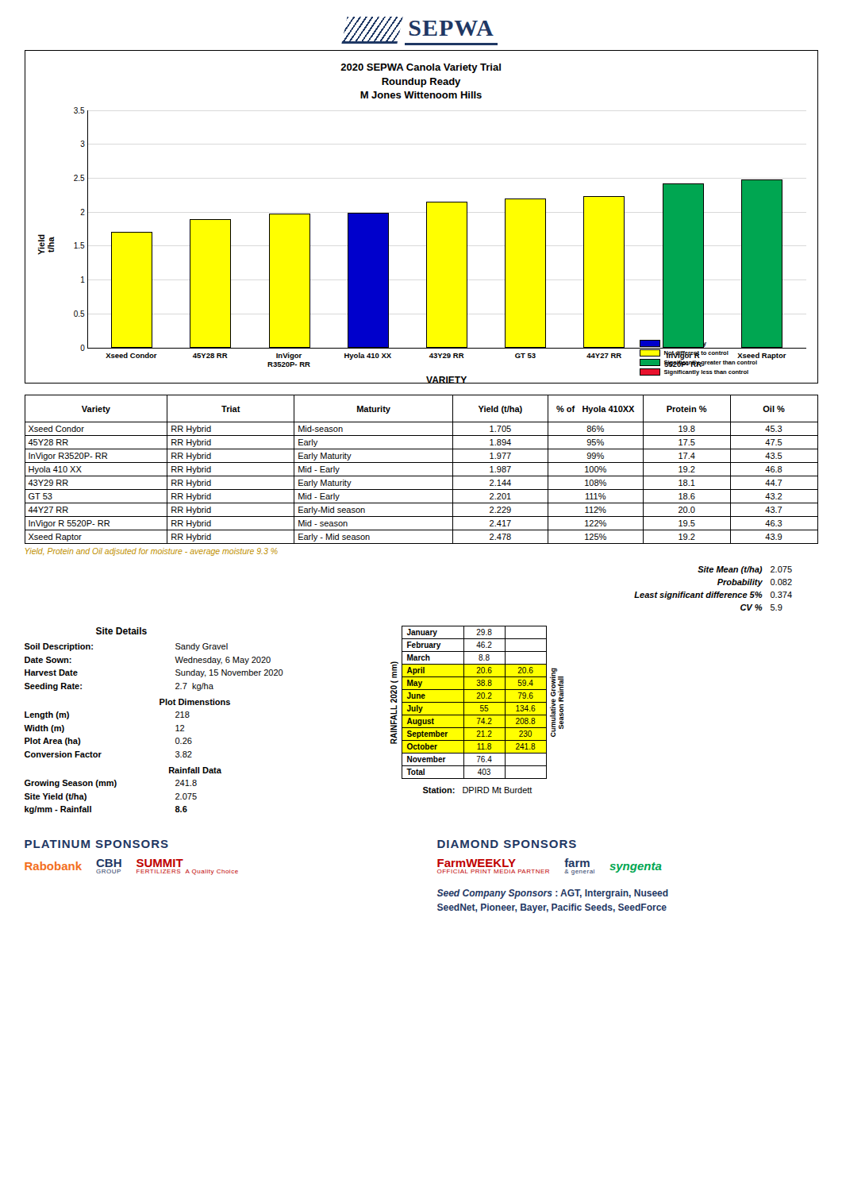SEPWA
2020 SEPWA Canola Variety Trial
Roundup Ready
M Jones Wittenoom Hills
Yield t/ha
3.5
3
2.5
2
1.5
1
0.5
0
Xseed Condor
45Y28 RR
InVigor
R3520P- RR
Hyola 410 XX
43Y29 RR
GT 53
44Y27 RR
InVigor R
5520P- RR
Xseed Raptor
VARIETY
Control Variety
Not different to control
Significantly greater than control
Significantly less than control
| Variety | Triat | Maturity | Yield (t/ha) | % of Hyola 410XX | Protein % | Oil % |
| --- | --- | --- | --- | --- | --- | --- |
| Xseed Condor | RR Hybrid | Mid-season | 1.705 | 86% | 19.8 | 45.3 |
| 45Y28 RR | RR Hybrid | Early | 1.894 | 95% | 17.5 | 47.5 |
| InVigor R3520P- RR | RR Hybrid | Early Maturity | 1.977 | 99% | 17.4 | 43.5 |
| Hyola 410 XX | RR Hybrid | Mid - Early | 1.987 | 100% | 19.2 | 46.8 |
| 43Y29 RR | RR Hybrid | Early Maturity | 2.144 | 108% | 18.1 | 44.7 |
| GT 53 | RR Hybrid | Mid - Early | 2.201 | 111% | 18.6 | 43.2 |
| 44Y27 RR | RR Hybrid | Early-Mid season | 2.229 | 112% | 20.0 | 43.7 |
| InVigor R 5520P- RR | RR Hybrid | Mid - season | 2.417 | 122% | 19.5 | 46.3 |
| Xseed Raptor | RR Hybrid | Early - Mid season | 2.478 | 125% | 19.2 | 43.9 |
Yield, Protein and Oil adjsuted for moisture - average moisture 9.3 %
Site Mean (t/ha)
Probability
Least significant difference 5%
CV %
2.075
0.082
0.374
5.9
Site Details
Soil Description:
Sandy Gravel
Date Sown:
Wednesday, 6 May 2020
Harvest Date
Sunday, 15 November 2020
Seeding Rate:
2.7 kg/ha
Plot Dimenstions
Length (m)
218
Width (m)
12
Plot Area (ha)
0.26
Conversion Factor
3.82
Rainfall Data
Growing Season (mm)
241.8
Site Yield (t/ha)
2.075
kg/mm - Rainfall
8.6
RAINFALL 2020 ( mm)
| January | 29.8 | |
| February | 46.2 | |
| March | 8.8 | |
| April | 20.6 | 20.6 |
| May | 38.8 | 59.4 |
| June | 20.2 | 79.6 |
| July | 55 | 134.6 |
| August | 74.2 | 208.8 |
| September | 21.2 | 230 |
| October | 11.8 | 241.8 |
| November | 76.4 | |
| Total | 403 | |
Cumulative Growing
Season Rainfall
Station: DPIRD Mt Burdett
PLATINUM SPONSORS
Rabobank
CBHGROUP
SUMMITFERTILIZERS A Quality Choice
DIAMOND SPONSORS
FarmWEEKLYOFFICIAL PRINT MEDIA PARTNER
farm& general
syngenta
Seed Company Sponsors : AGT, Intergrain, Nuseed
SeedNet, Pioneer, Bayer, Pacific Seeds, SeedForce